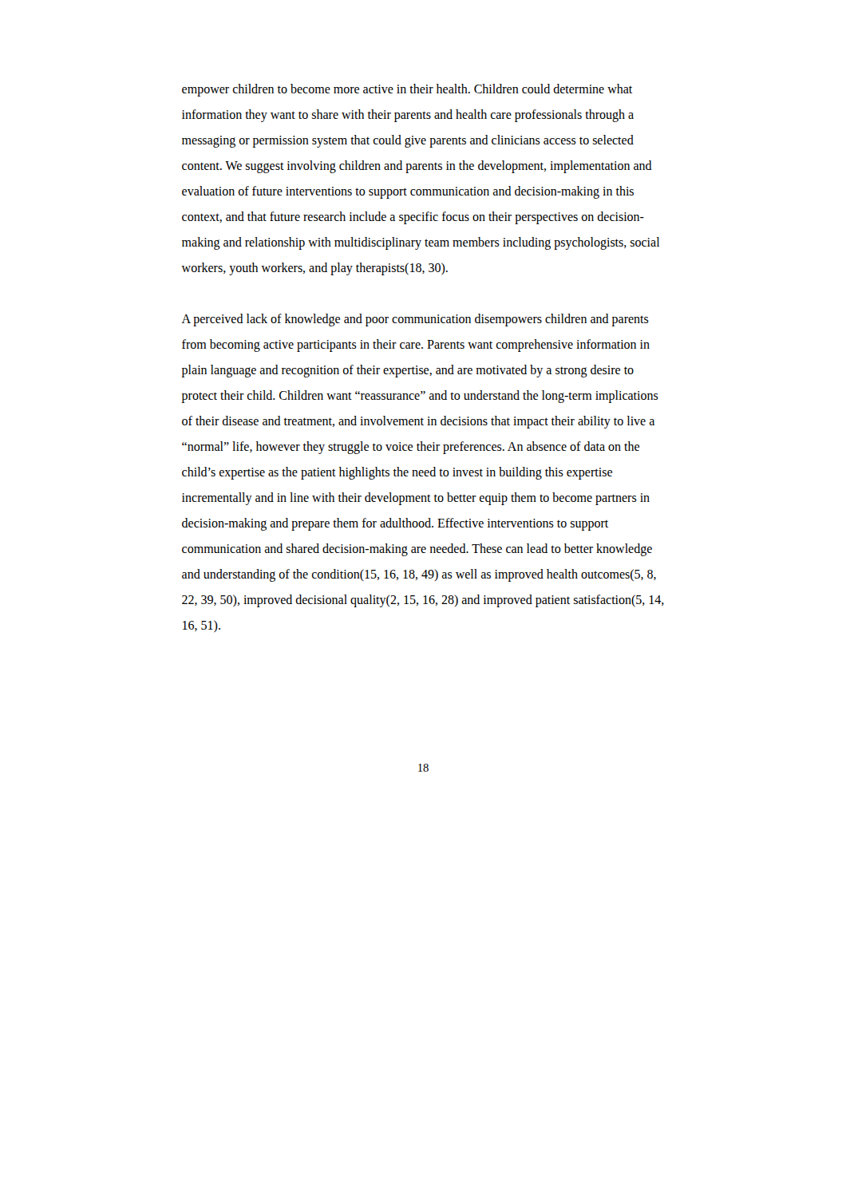empower children to become more active in their health. Children could determine what information they want to share with their parents and health care professionals through a messaging or permission system that could give parents and clinicians access to selected content. We suggest involving children and parents in the development, implementation and evaluation of future interventions to support communication and decision-making in this context, and that future research include a specific focus on their perspectives on decision-making and relationship with multidisciplinary team members including psychologists, social workers, youth workers, and play therapists(18, 30).
A perceived lack of knowledge and poor communication disempowers children and parents from becoming active participants in their care. Parents want comprehensive information in plain language and recognition of their expertise, and are motivated by a strong desire to protect their child. Children want “reassurance” and to understand the long-term implications of their disease and treatment, and involvement in decisions that impact their ability to live a “normal” life, however they struggle to voice their preferences. An absence of data on the child’s expertise as the patient highlights the need to invest in building this expertise incrementally and in line with their development to better equip them to become partners in decision-making and prepare them for adulthood. Effective interventions to support communication and shared decision-making are needed. These can lead to better knowledge and understanding of the condition(15, 16, 18, 49) as well as improved health outcomes(5, 8, 22, 39, 50), improved decisional quality(2, 15, 16, 28) and improved patient satisfaction(5, 14, 16, 51).
18